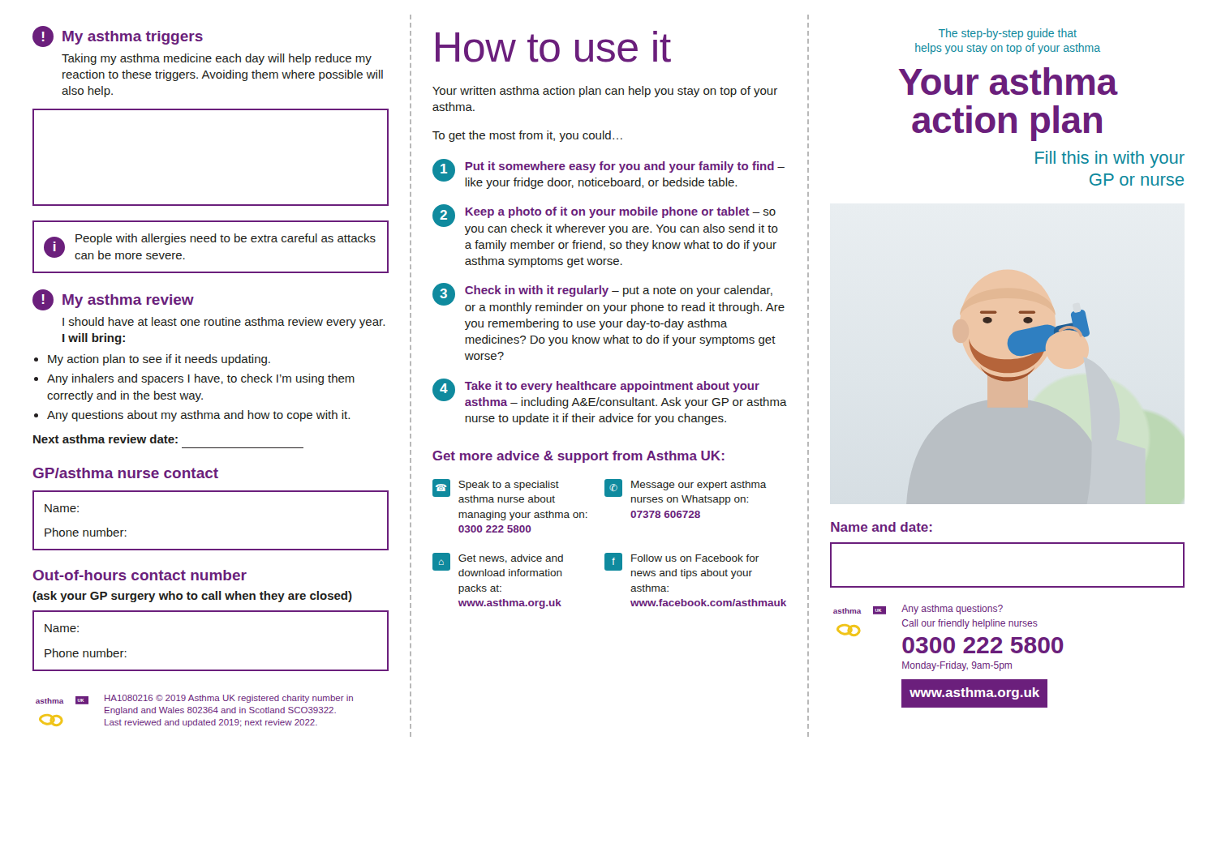!
My asthma triggers
Taking my asthma medicine each day will help reduce my reaction to these triggers. Avoiding them where possible will also help.
i
People with allergies need to be extra careful as attacks can be more severe.
!
My asthma review
I should have at least one routine asthma review every year. I will bring:
My action plan to see if it needs updating.
Any inhalers and spacers I have, to check I’m using them correctly and in the best way.
Any questions about my asthma and how to cope with it.
Next asthma review date:
GP/asthma nurse contact
Name:
Phone number:
Out-of-hours contact number
(ask your GP surgery who to call when they are closed)
Name:
Phone number:
asthma UK
HA1080216 © 2019 Asthma UK registered charity number in England and Wales 802364 and in Scotland SCO39322.
Last reviewed and updated 2019; next review 2022.
How to use it
Your written asthma action plan can help you stay on top of your asthma.
To get the most from it, you could…
Put it somewhere easy for you and your family to find – like your fridge door, noticeboard, or bedside table.
Keep a photo of it on your mobile phone or tablet – so you can check it wherever you are. You can also send it to a family member or friend, so they know what to do if your asthma symptoms get worse.
Check in with it regularly – put a note on your calendar, or a monthly reminder on your phone to read it through. Are you remembering to use your day-to-day asthma medicines? Do you know what to do if your symptoms get worse?
Take it to every healthcare appointment about your asthma – including A&E/consultant. Ask your GP or asthma nurse to update it if their advice for you changes.
Get more advice & support from Asthma UK:
☎
Speak to a specialist asthma nurse about managing your asthma on:
0300 222 5800
✆
Message our expert asthma nurses on Whatsapp on:
07378 606728
⌂
Get news, advice and download information packs at:
www.asthma.org.uk
f
Follow us on Facebook for news and tips about your asthma:
www.facebook.com/asthmauk
The step-by-step guide that
helps you stay on top of your asthma
Your asthma
action plan
Fill this in with your
GP or nurse
Name and date:
asthma UK
Any asthma questions?
Call our friendly helpline nurses
0300 222 5800
Monday-Friday, 9am-5pm
www.asthma.org.uk